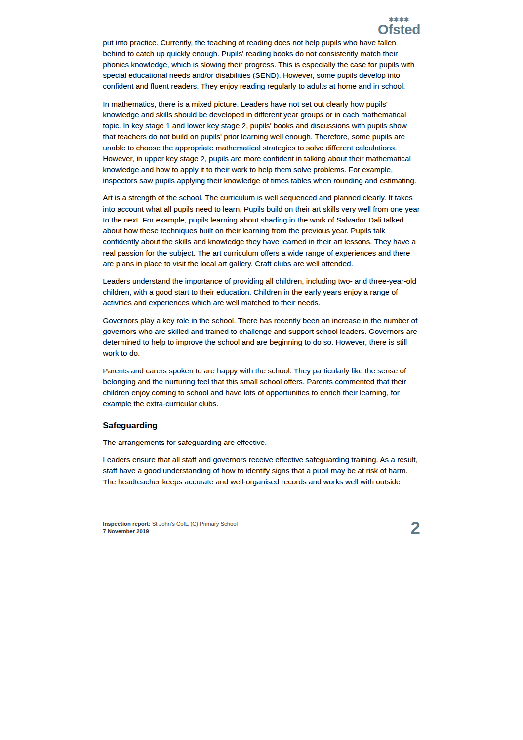✱✱✱✱
Ofsted
put into practice. Currently, the teaching of reading does not help pupils who have fallen behind to catch up quickly enough. Pupils' reading books do not consistently match their phonics knowledge, which is slowing their progress. This is especially the case for pupils with special educational needs and/or disabilities (SEND). However, some pupils develop into confident and fluent readers. They enjoy reading regularly to adults at home and in school.
In mathematics, there is a mixed picture. Leaders have not set out clearly how pupils' knowledge and skills should be developed in different year groups or in each mathematical topic. In key stage 1 and lower key stage 2, pupils' books and discussions with pupils show that teachers do not build on pupils' prior learning well enough. Therefore, some pupils are unable to choose the appropriate mathematical strategies to solve different calculations. However, in upper key stage 2, pupils are more confident in talking about their mathematical knowledge and how to apply it to their work to help them solve problems. For example, inspectors saw pupils applying their knowledge of times tables when rounding and estimating.
Art is a strength of the school. The curriculum is well sequenced and planned clearly. It takes into account what all pupils need to learn. Pupils build on their art skills very well from one year to the next. For example, pupils learning about shading in the work of Salvador Dali talked about how these techniques built on their learning from the previous year. Pupils talk confidently about the skills and knowledge they have learned in their art lessons. They have a real passion for the subject. The art curriculum offers a wide range of experiences and there are plans in place to visit the local art gallery. Craft clubs are well attended.
Leaders understand the importance of providing all children, including two- and three-year-old children, with a good start to their education. Children in the early years enjoy a range of activities and experiences which are well matched to their needs.
Governors play a key role in the school. There has recently been an increase in the number of governors who are skilled and trained to challenge and support school leaders. Governors are determined to help to improve the school and are beginning to do so. However, there is still work to do.
Parents and carers spoken to are happy with the school. They particularly like the sense of belonging and the nurturing feel that this small school offers. Parents commented that their children enjoy coming to school and have lots of opportunities to enrich their learning, for example the extra-curricular clubs.
Safeguarding
The arrangements for safeguarding are effective.
Leaders ensure that all staff and governors receive effective safeguarding training. As a result, staff have a good understanding of how to identify signs that a pupil may be at risk of harm.
The headteacher keeps accurate and well-organised records and works well with outside
Inspection report: St John's CofE (C) Primary School
7 November 2019
2